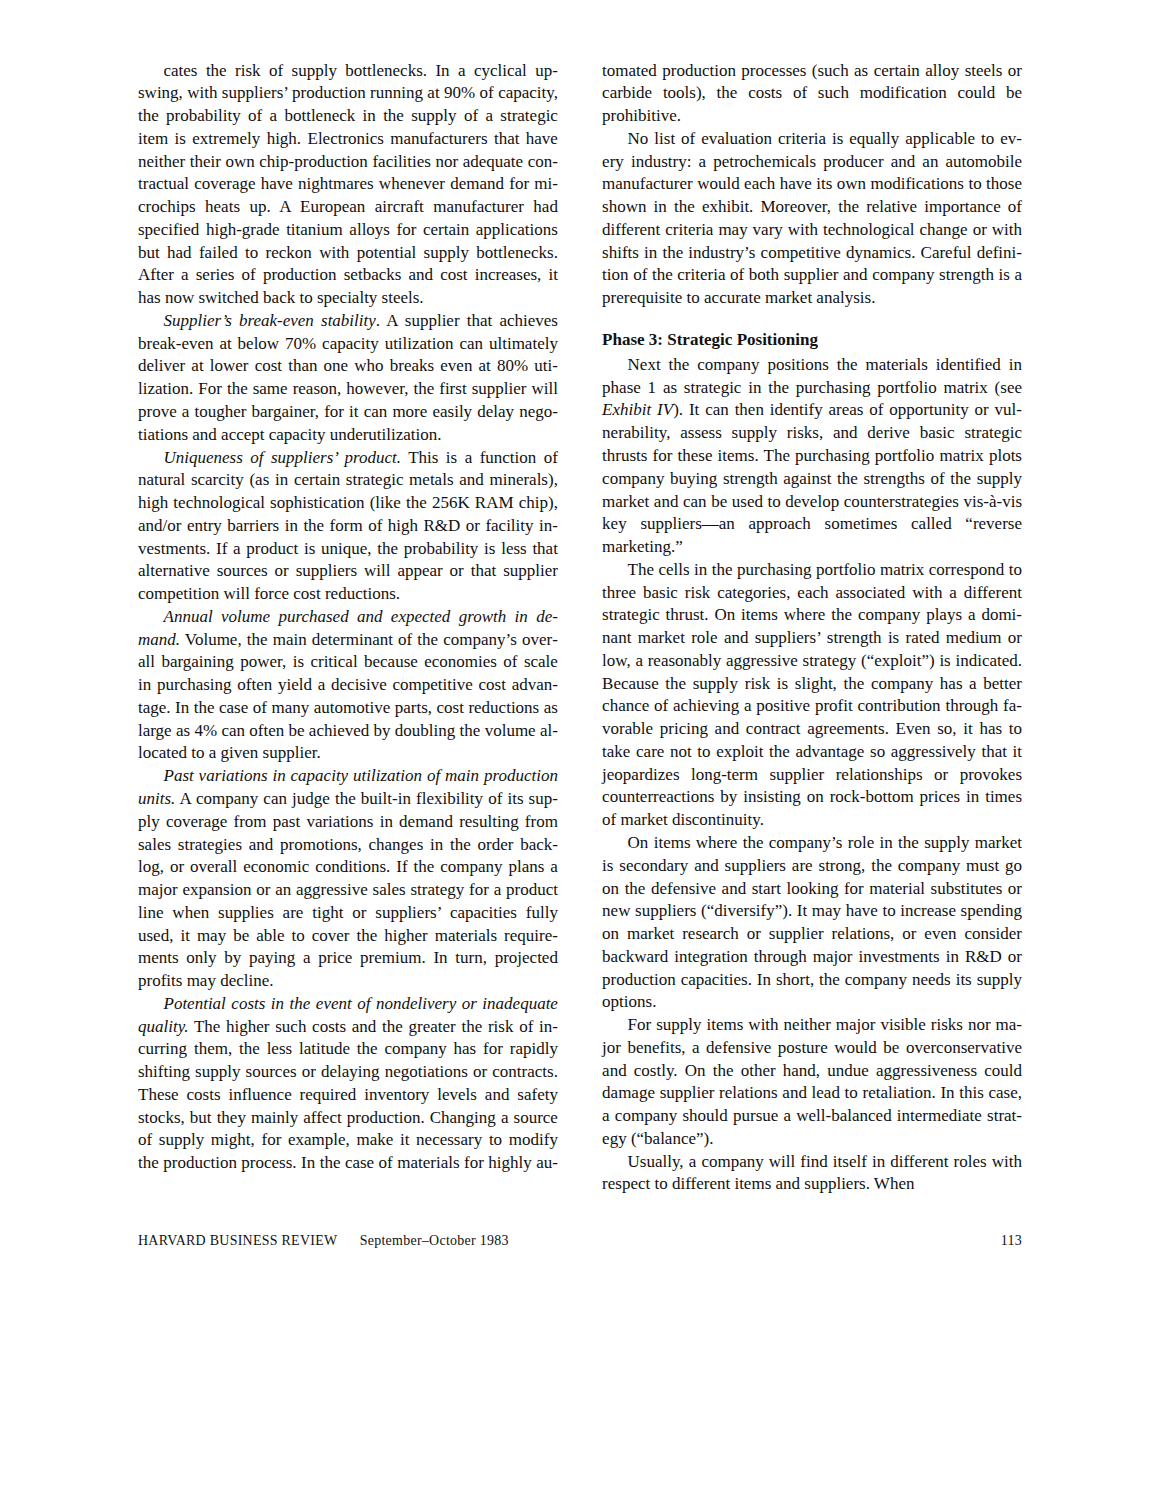cates the risk of supply bottlenecks. In a cyclical upswing, with suppliers’ production running at 90% of capacity, the probability of a bottleneck in the supply of a strategic item is extremely high. Electronics manufacturers that have neither their own chip-production facilities nor adequate contractual coverage have nightmares whenever demand for microchips heats up. A European aircraft manufacturer had specified high-grade titanium alloys for certain applications but had failed to reckon with potential supply bottlenecks. After a series of production setbacks and cost increases, it has now switched back to specialty steels.
Supplier’s break-even stability. A supplier that achieves break-even at below 70% capacity utilization can ultimately deliver at lower cost than one who breaks even at 80% utilization. For the same reason, however, the first supplier will prove a tougher bargainer, for it can more easily delay negotiations and accept capacity underutilization.
Uniqueness of suppliers’ product. This is a function of natural scarcity (as in certain strategic metals and minerals), high technological sophistication (like the 256K RAM chip), and/or entry barriers in the form of high R&D or facility investments. If a product is unique, the probability is less that alternative sources or suppliers will appear or that supplier competition will force cost reductions.
Annual volume purchased and expected growth in demand. Volume, the main determinant of the company’s overall bargaining power, is critical because economies of scale in purchasing often yield a decisive competitive cost advantage. In the case of many automotive parts, cost reductions as large as 4% can often be achieved by doubling the volume allocated to a given supplier.
Past variations in capacity utilization of main production units. A company can judge the built-in flexibility of its supply coverage from past variations in demand resulting from sales strategies and promotions, changes in the order backlog, or overall economic conditions. If the company plans a major expansion or an aggressive sales strategy for a product line when supplies are tight or suppliers’ capacities fully used, it may be able to cover the higher materials requirements only by paying a price premium. In turn, projected profits may decline.
Potential costs in the event of nondelivery or inadequate quality. The higher such costs and the greater the risk of incurring them, the less latitude the company has for rapidly shifting supply sources or delaying negotiations or contracts. These costs influence required inventory levels and safety stocks, but they mainly affect production. Changing a source of supply might, for example, make it necessary to modify the production process. In the case of materials for highly automated production processes (such as certain alloy steels or carbide tools), the costs of such modification could be prohibitive.
No list of evaluation criteria is equally applicable to every industry: a petrochemicals producer and an automobile manufacturer would each have its own modifications to those shown in the exhibit. Moreover, the relative importance of different criteria may vary with technological change or with shifts in the industry’s competitive dynamics. Careful definition of the criteria of both supplier and company strength is a prerequisite to accurate market analysis.
Phase 3: Strategic Positioning
Next the company positions the materials identified in phase 1 as strategic in the purchasing portfolio matrix (see Exhibit IV). It can then identify areas of opportunity or vulnerability, assess supply risks, and derive basic strategic thrusts for these items. The purchasing portfolio matrix plots company buying strength against the strengths of the supply market and can be used to develop counterstrategies vis-à-vis key suppliers—an approach sometimes called “reverse marketing.”
The cells in the purchasing portfolio matrix correspond to three basic risk categories, each associated with a different strategic thrust. On items where the company plays a dominant market role and suppliers’ strength is rated medium or low, a reasonably aggressive strategy (“exploit”) is indicated. Because the supply risk is slight, the company has a better chance of achieving a positive profit contribution through favorable pricing and contract agreements. Even so, it has to take care not to exploit the advantage so aggressively that it jeopardizes long-term supplier relationships or provokes counterreactions by insisting on rock-bottom prices in times of market discontinuity.
On items where the company’s role in the supply market is secondary and suppliers are strong, the company must go on the defensive and start looking for material substitutes or new suppliers (“diversify”). It may have to increase spending on market research or supplier relations, or even consider backward integration through major investments in R&D or production capacities. In short, the company needs its supply options.
For supply items with neither major visible risks nor major benefits, a defensive posture would be overconservative and costly. On the other hand, undue aggressiveness could damage supplier relations and lead to retaliation. In this case, a company should pursue a well-balanced intermediate strategy (“balance”).
Usually, a company will find itself in different roles with respect to different items and suppliers. When
Harvard Business Review September–October 1983
113